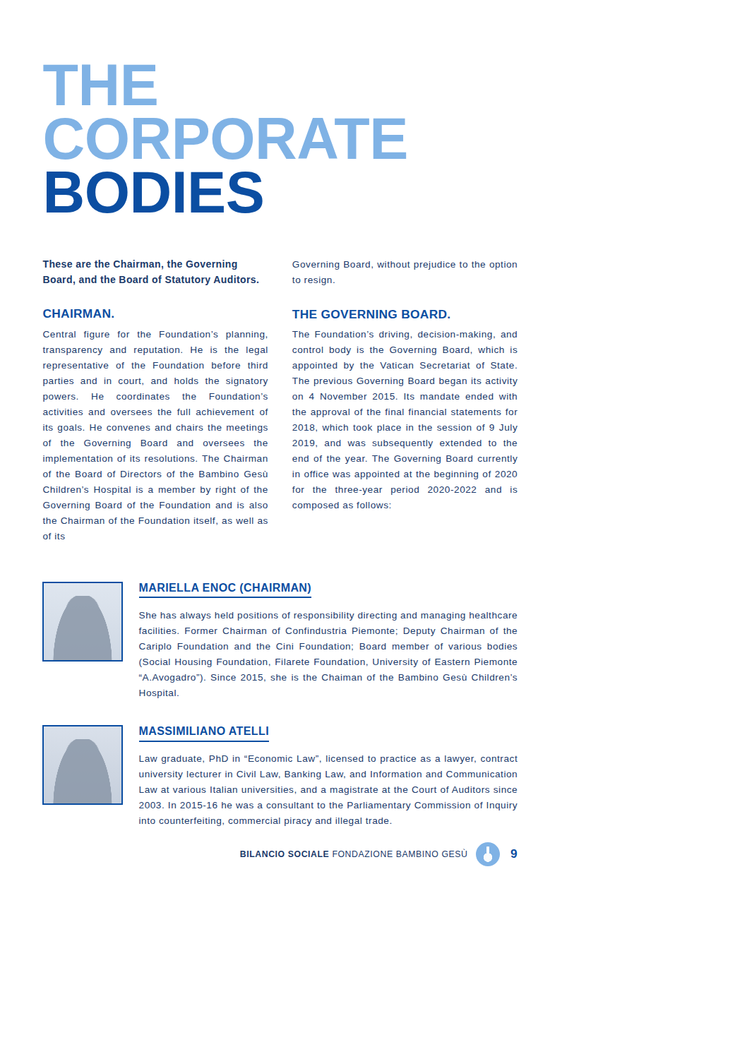The Corporate Bodies
These are the Chairman, the Governing Board, and the Board of Statutory Auditors.
Chairman.
Central figure for the Foundation’s planning, transparency and reputation. He is the legal representative of the Foundation before third parties and in court, and holds the signatory powers. He coordinates the Foundation’s activities and oversees the full achievement of its goals. He convenes and chairs the meetings of the Governing Board and oversees the implementation of its resolutions. The Chairman of the Board of Directors of the Bambino Gesù Children’s Hospital is a member by right of the Governing Board of the Foundation and is also the Chairman of the Foundation itself, as well as of its
Governing Board, without prejudice to the option to resign.
The Governing Board.
The Foundation’s driving, decision-making, and control body is the Governing Board, which is appointed by the Vatican Secretariat of State. The previous Governing Board began its activity on 4 November 2015. Its mandate ended with the approval of the final financial statements for 2018, which took place in the session of 9 July 2019, and was subsequently extended to the end of the year. The Governing Board currently in office was appointed at the beginning of 2020 for the three-year period 2020-2022 and is composed as follows:
Mariella Enoc (Chairman)
She has always held positions of responsibility directing and managing healthcare facilities. Former Chairman of Confindustria Piemonte; Deputy Chairman of the Cariplo Foundation and the Cini Foundation; Board member of various bodies (Social Housing Foundation, Filarete Foundation, University of Eastern Piemonte “A.Avogadro”). Since 2015, she is the Chaiman of the Bambino Gesù Children’s Hospital.
Massimiliano Atelli
Law graduate, PhD in “Economic Law”, licensed to practice as a lawyer, contract university lecturer in Civil Law, Banking Law, and Information and Communication Law at various Italian universities, and a magistrate at the Court of Auditors since 2003. In 2015-16 he was a consultant to the Parliamentary Commission of Inquiry into counterfeiting, commercial piracy and illegal trade.
BILANCIO SOCIALE FONDAZIONE BAMBINO GESÙ 9